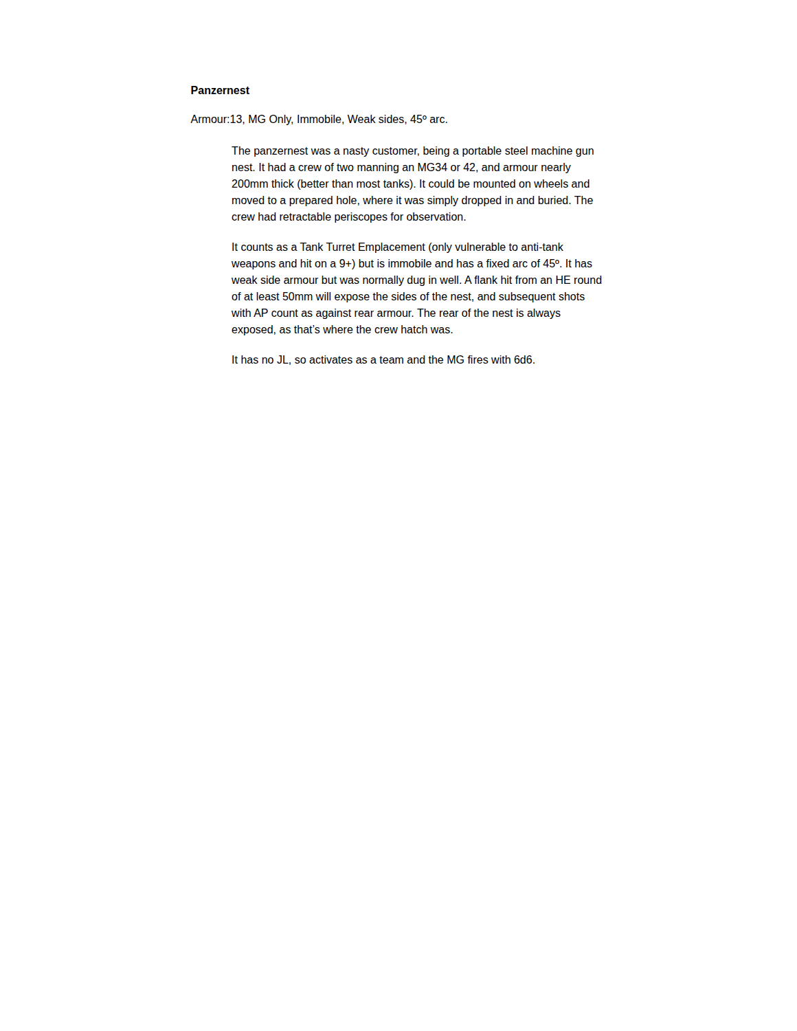Panzernest
Armour:13, MG Only, Immobile, Weak sides, 45º arc.
The panzernest was a nasty customer, being a portable steel machine gun nest. It had a crew of two manning an MG34 or 42, and armour nearly 200mm thick (better than most tanks). It could be mounted on wheels and moved to a prepared hole, where it was simply dropped in and buried. The crew had retractable periscopes for observation.
It counts as a Tank Turret Emplacement (only vulnerable to anti-tank weapons and hit on a 9+) but is immobile and has a fixed arc of 45º. It has weak side armour but was normally dug in well. A flank hit from an HE round of at least 50mm will expose the sides of the nest, and subsequent shots with AP count as against rear armour. The rear of the nest is always exposed, as that’s where the crew hatch was.
It has no JL, so activates as a team and the MG fires with 6d6.